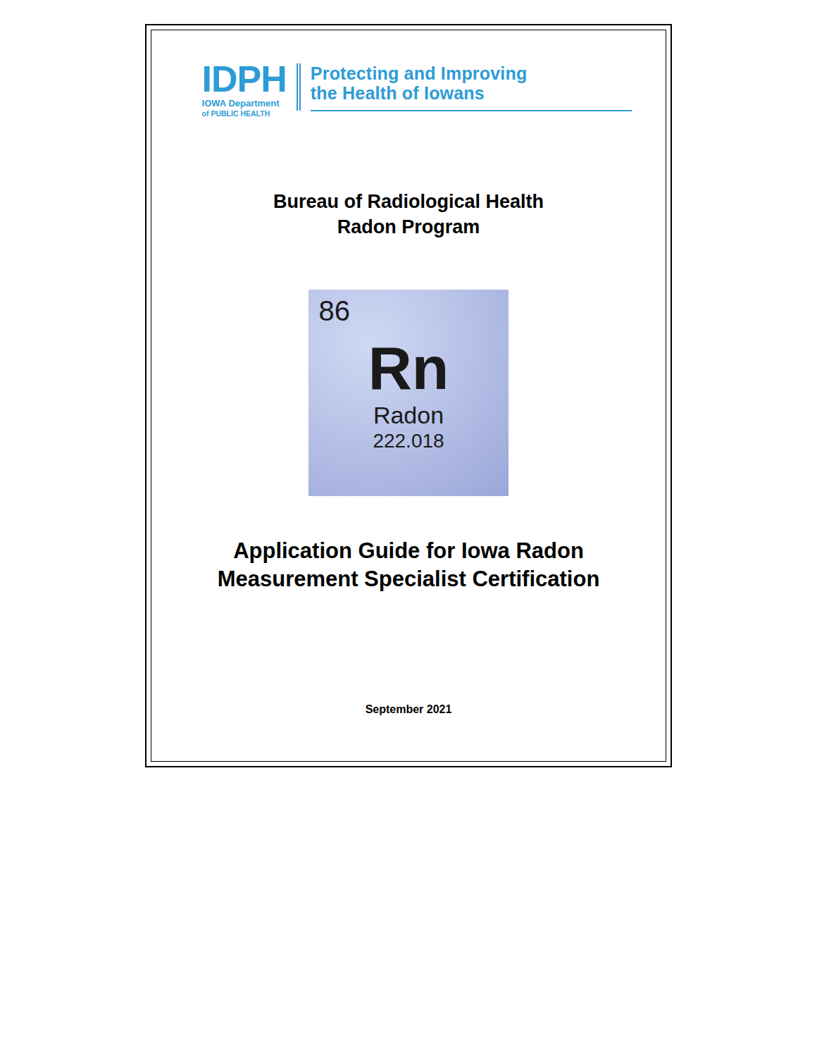IDPH
IOWA Department of PUBLIC HEALTH
Protecting and Improving
the Health of Iowans
Bureau of Radiological Health
Radon Program
86
Rn
Radon
222.018
Application Guide for Iowa Radon Measurement Specialist Certification
September 2021